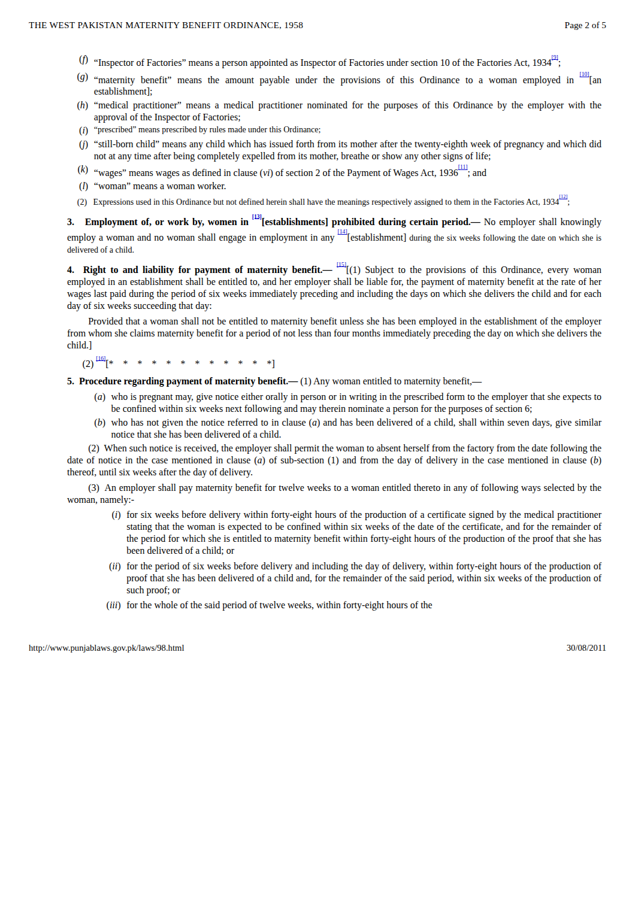THE WEST PAKISTAN MATERNITY BENEFIT ORDINANCE, 1958
Page 2 of 5
(f)
“Inspector of Factories” means a person appointed as Inspector of Factories under section 10 of the Factories Act, 1934[9];
(g)
“maternity benefit” means the amount payable under the provisions of this Ordinance to a woman employed in [10][an establishment];
(h)
“medical practitioner” means a medical practitioner nominated for the purposes of this Ordinance by the employer with the approval of the Inspector of Factories;
(i)
“prescribed” means prescribed by rules made under this Ordinance;
(j)
“still-born child” means any child which has issued forth from its mother after the twenty-eighth week of pregnancy and which did not at any time after being completely expelled from its mother, breathe or show any other signs of life;
(k)
“wages” means wages as defined in clause (vi) of section 2 of the Payment of Wages Act, 1936[11]; and
(l)
“woman” means a woman worker.
(2) Expressions used in this Ordinance but not defined herein shall have the meanings respectively assigned to them in the Factories Act, 1934[12];
3. Employment of, or work by, women in [13][establishments] prohibited during certain period.— No employer shall knowingly employ a woman and no woman shall engage in employment in any [14][establishment] during the six weeks following the date on which she is delivered of a child.
4. Right to and liability for payment of maternity benefit.— [15][(1) Subject to the provisions of this Ordinance, every woman employed in an establishment shall be entitled to, and her employer shall be liable for, the payment of maternity benefit at the rate of her wages last paid during the period of six weeks immediately preceding and including the days on which she delivers the child and for each day of six weeks succeeding that day:
Provided that a woman shall not be entitled to maternity benefit unless she has been employed in the establishment of the employer from whom she claims maternity benefit for a period of not less than four months immediately preceding the day on which she delivers the child.]
(2) [16][* * * * * * * * * * * *]
5. Procedure regarding payment of maternity benefit.— (1) Any woman entitled to maternity benefit,—
(a)
who is pregnant may, give notice either orally in person or in writing in the prescribed form to the employer that she expects to be confined within six weeks next following and may therein nominate a person for the purposes of section 6;
(b)
who has not given the notice referred to in clause (a) and has been delivered of a child, shall within seven days, give similar notice that she has been delivered of a child.
(2) When such notice is received, the employer shall permit the woman to absent herself from the factory from the date following the date of notice in the case mentioned in clause (a) of sub-section (1) and from the day of delivery in the case mentioned in clause (b) thereof, until six weeks after the day of delivery.
(3) An employer shall pay maternity benefit for twelve weeks to a woman entitled thereto in any of following ways selected by the woman, namely:-
(i)
for six weeks before delivery within forty-eight hours of the production of a certificate signed by the medical practitioner stating that the woman is expected to be confined within six weeks of the date of the certificate, and for the remainder of the period for which she is entitled to maternity benefit within forty-eight hours of the production of the proof that she has been delivered of a child; or
(ii)
for the period of six weeks before delivery and including the day of delivery, within forty-eight hours of the production of proof that she has been delivered of a child and, for the remainder of the said period, within six weeks of the production of such proof; or
(iii)
for the whole of the said period of twelve weeks, within forty-eight hours of the
http://www.punjablaws.gov.pk/laws/98.html
30/08/2011